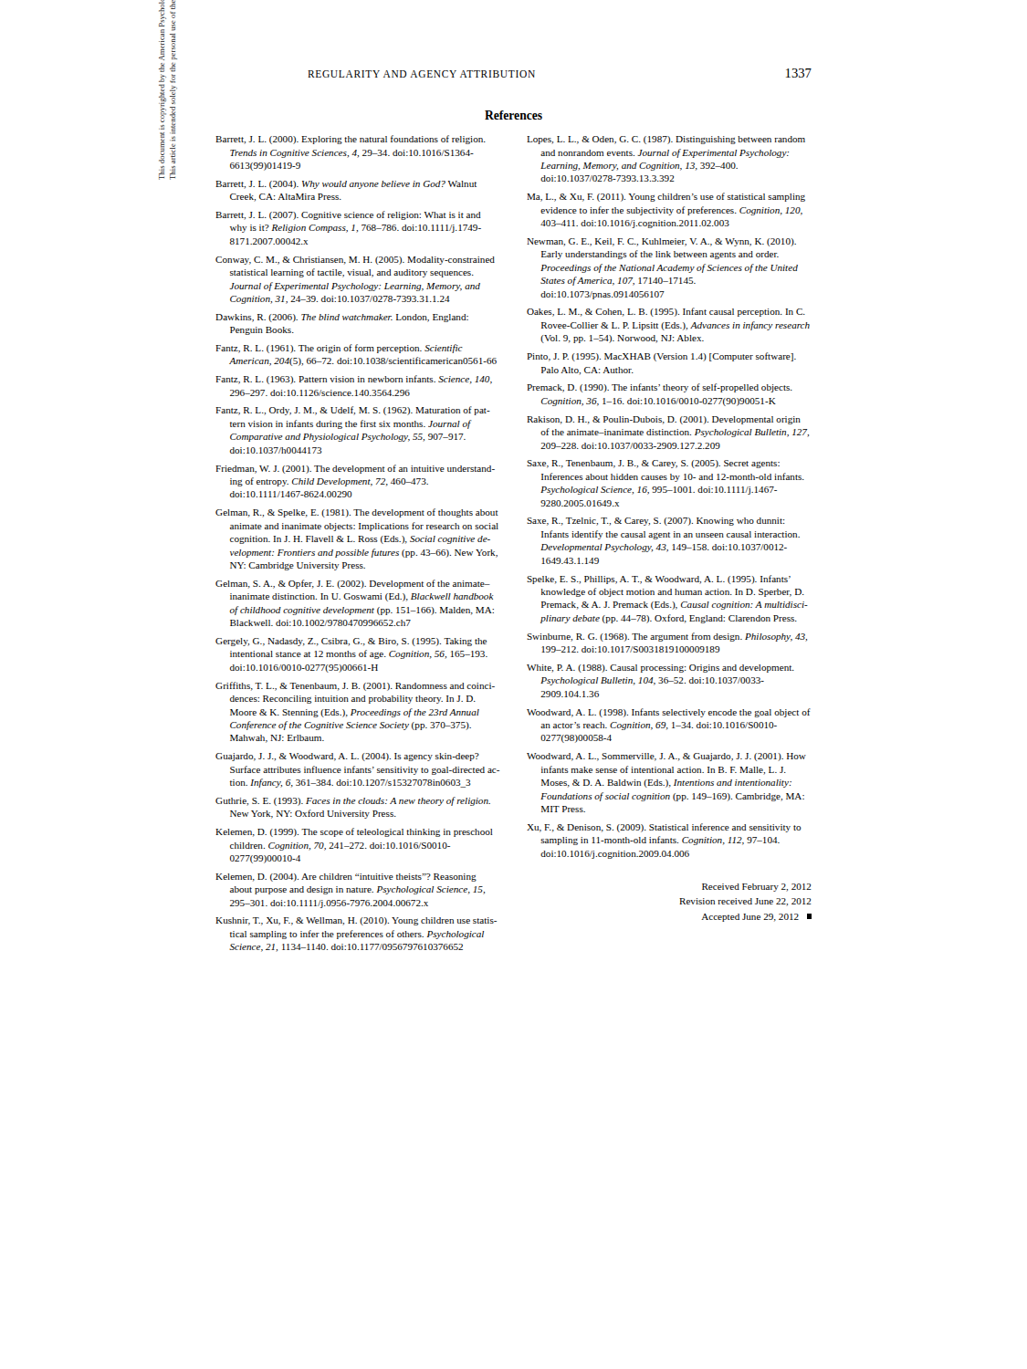Regularity and Agency Attribution
1337
This document is copyrighted by the American Psychological Association or one of its allied publishers. This article is intended solely for the personal use of the individual user and is not to be disseminated broadly.
References
Barrett, J. L. (2000). Exploring the natural foundations of religion. Trends in Cognitive Sciences, 4, 29–34. doi:10.1016/S1364-6613(99)01419-9
Barrett, J. L. (2004). Why would anyone believe in God? Walnut Creek, CA: AltaMira Press.
Barrett, J. L. (2007). Cognitive science of religion: What is it and why is it? Religion Compass, 1, 768–786. doi:10.1111/j.1749-8171.2007.00042.x
Conway, C. M., & Christiansen, M. H. (2005). Modality-constrained statistical learning of tactile, visual, and auditory sequences. Journal of Experimental Psychology: Learning, Memory, and Cognition, 31, 24–39. doi:10.1037/0278-7393.31.1.24
Dawkins, R. (2006). The blind watchmaker. London, England: Penguin Books.
Fantz, R. L. (1961). The origin of form perception. Scientific American, 204(5), 66–72. doi:10.1038/scientificamerican0561-66
Fantz, R. L. (1963). Pattern vision in newborn infants. Science, 140, 296–297. doi:10.1126/science.140.3564.296
Fantz, R. L., Ordy, J. M., & Udelf, M. S. (1962). Maturation of pattern vision in infants during the first six months. Journal of Comparative and Physiological Psychology, 55, 907–917. doi:10.1037/h0044173
Friedman, W. J. (2001). The development of an intuitive understanding of entropy. Child Development, 72, 460–473. doi:10.1111/1467-8624.00290
Gelman, R., & Spelke, E. (1981). The development of thoughts about animate and inanimate objects: Implications for research on social cognition. In J. H. Flavell & L. Ross (Eds.), Social cognitive development: Frontiers and possible futures (pp. 43–66). New York, NY: Cambridge University Press.
Gelman, S. A., & Opfer, J. E. (2002). Development of the animate–inanimate distinction. In U. Goswami (Ed.), Blackwell handbook of childhood cognitive development (pp. 151–166). Malden, MA: Blackwell. doi:10.1002/9780470996652.ch7
Gergely, G., Nadasdy, Z., Csibra, G., & Biro, S. (1995). Taking the intentional stance at 12 months of age. Cognition, 56, 165–193. doi:10.1016/0010-0277(95)00661-H
Griffiths, T. L., & Tenenbaum, J. B. (2001). Randomness and coincidences: Reconciling intuition and probability theory. In J. D. Moore & K. Stenning (Eds.), Proceedings of the 23rd Annual Conference of the Cognitive Science Society (pp. 370–375). Mahwah, NJ: Erlbaum.
Guajardo, J. J., & Woodward, A. L. (2004). Is agency skin-deep? Surface attributes influence infants’ sensitivity to goal-directed action. Infancy, 6, 361–384. doi:10.1207/s15327078in0603_3
Guthrie, S. E. (1993). Faces in the clouds: A new theory of religion. New York, NY: Oxford University Press.
Kelemen, D. (1999). The scope of teleological thinking in preschool children. Cognition, 70, 241–272. doi:10.1016/S0010-0277(99)00010-4
Kelemen, D. (2004). Are children “intuitive theists”? Reasoning about purpose and design in nature. Psychological Science, 15, 295–301. doi:10.1111/j.0956-7976.2004.00672.x
Kushnir, T., Xu, F., & Wellman, H. (2010). Young children use statistical sampling to infer the preferences of others. Psychological Science, 21, 1134–1140. doi:10.1177/0956797610376652
Lopes, L. L., & Oden, G. C. (1987). Distinguishing between random and nonrandom events. Journal of Experimental Psychology: Learning, Memory, and Cognition, 13, 392–400. doi:10.1037/0278-7393.13.3.392
Ma, L., & Xu, F. (2011). Young children’s use of statistical sampling evidence to infer the subjectivity of preferences. Cognition, 120, 403–411. doi:10.1016/j.cognition.2011.02.003
Newman, G. E., Keil, F. C., Kuhlmeier, V. A., & Wynn, K. (2010). Early understandings of the link between agents and order. Proceedings of the National Academy of Sciences of the United States of America, 107, 17140–17145. doi:10.1073/pnas.0914056107
Oakes, L. M., & Cohen, L. B. (1995). Infant causal perception. In C. Rovee-Collier & L. P. Lipsitt (Eds.), Advances in infancy research (Vol. 9, pp. 1–54). Norwood, NJ: Ablex.
Pinto, J. P. (1995). MacXHAB (Version 1.4) [Computer software]. Palo Alto, CA: Author.
Premack, D. (1990). The infants’ theory of self-propelled objects. Cognition, 36, 1–16. doi:10.1016/0010-0277(90)90051-K
Rakison, D. H., & Poulin-Dubois, D. (2001). Developmental origin of the animate–inanimate distinction. Psychological Bulletin, 127, 209–228. doi:10.1037/0033-2909.127.2.209
Saxe, R., Tenenbaum, J. B., & Carey, S. (2005). Secret agents: Inferences about hidden causes by 10- and 12-month-old infants. Psychological Science, 16, 995–1001. doi:10.1111/j.1467-9280.2005.01649.x
Saxe, R., Tzelnic, T., & Carey, S. (2007). Knowing who dunnit: Infants identify the causal agent in an unseen causal interaction. Developmental Psychology, 43, 149–158. doi:10.1037/0012-1649.43.1.149
Spelke, E. S., Phillips, A. T., & Woodward, A. L. (1995). Infants’ knowledge of object motion and human action. In D. Sperber, D. Premack, & A. J. Premack (Eds.), Causal cognition: A multidisciplinary debate (pp. 44–78). Oxford, England: Clarendon Press.
Swinburne, R. G. (1968). The argument from design. Philosophy, 43, 199–212. doi:10.1017/S0031819100009189
White, P. A. (1988). Causal processing: Origins and development. Psychological Bulletin, 104, 36–52. doi:10.1037/0033-2909.104.1.36
Woodward, A. L. (1998). Infants selectively encode the goal object of an actor’s reach. Cognition, 69, 1–34. doi:10.1016/S0010-0277(98)00058-4
Woodward, A. L., Sommerville, J. A., & Guajardo, J. J. (2001). How infants make sense of intentional action. In B. F. Malle, L. J. Moses, & D. A. Baldwin (Eds.), Intentions and intentionality: Foundations of social cognition (pp. 149–169). Cambridge, MA: MIT Press.
Xu, F., & Denison, S. (2009). Statistical inference and sensitivity to sampling in 11-month-old infants. Cognition, 112, 97–104. doi:10.1016/j.cognition.2009.04.006
Received February 2, 2012
Revision received June 22, 2012
Accepted June 29, 2012